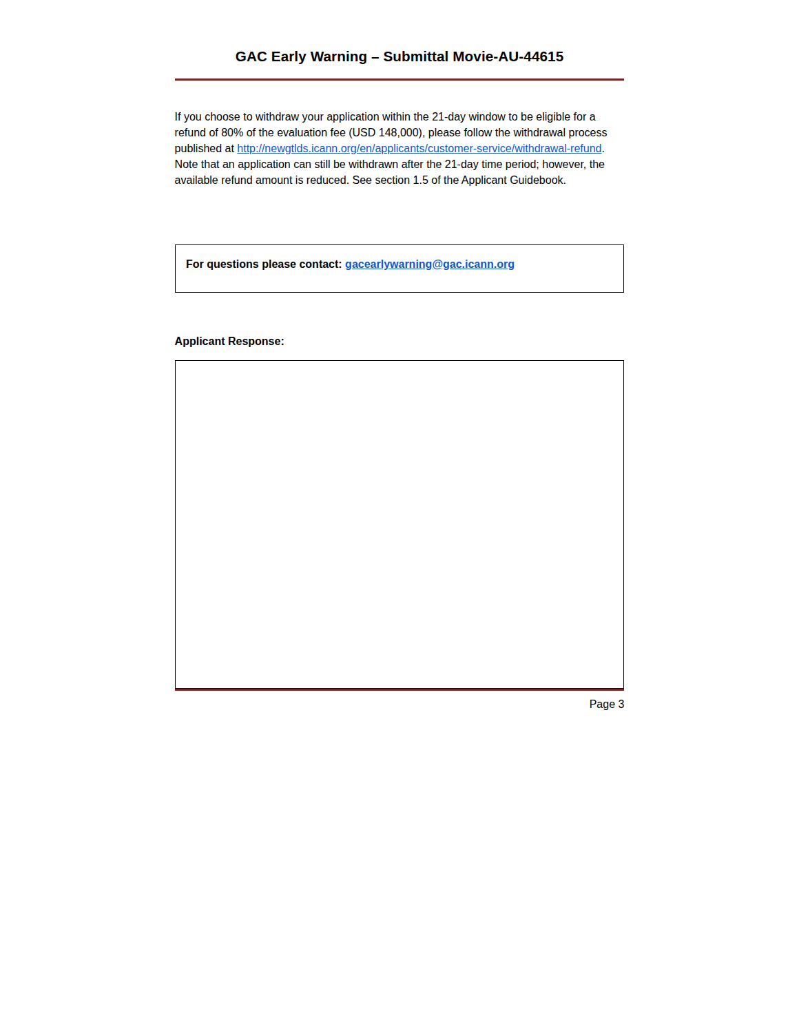GAC Early Warning – Submittal Movie-AU-44615
If you choose to withdraw your application within the 21-day window to be eligible for a refund of 80% of the evaluation fee (USD 148,000), please follow the withdrawal process published at http://newgtlds.icann.org/en/applicants/customer-service/withdrawal-refund. Note that an application can still be withdrawn after the 21-day time period; however, the available refund amount is reduced. See section 1.5 of the Applicant Guidebook.
For questions please contact: gacearlywarning@gac.icann.org
Applicant Response:
Page 3